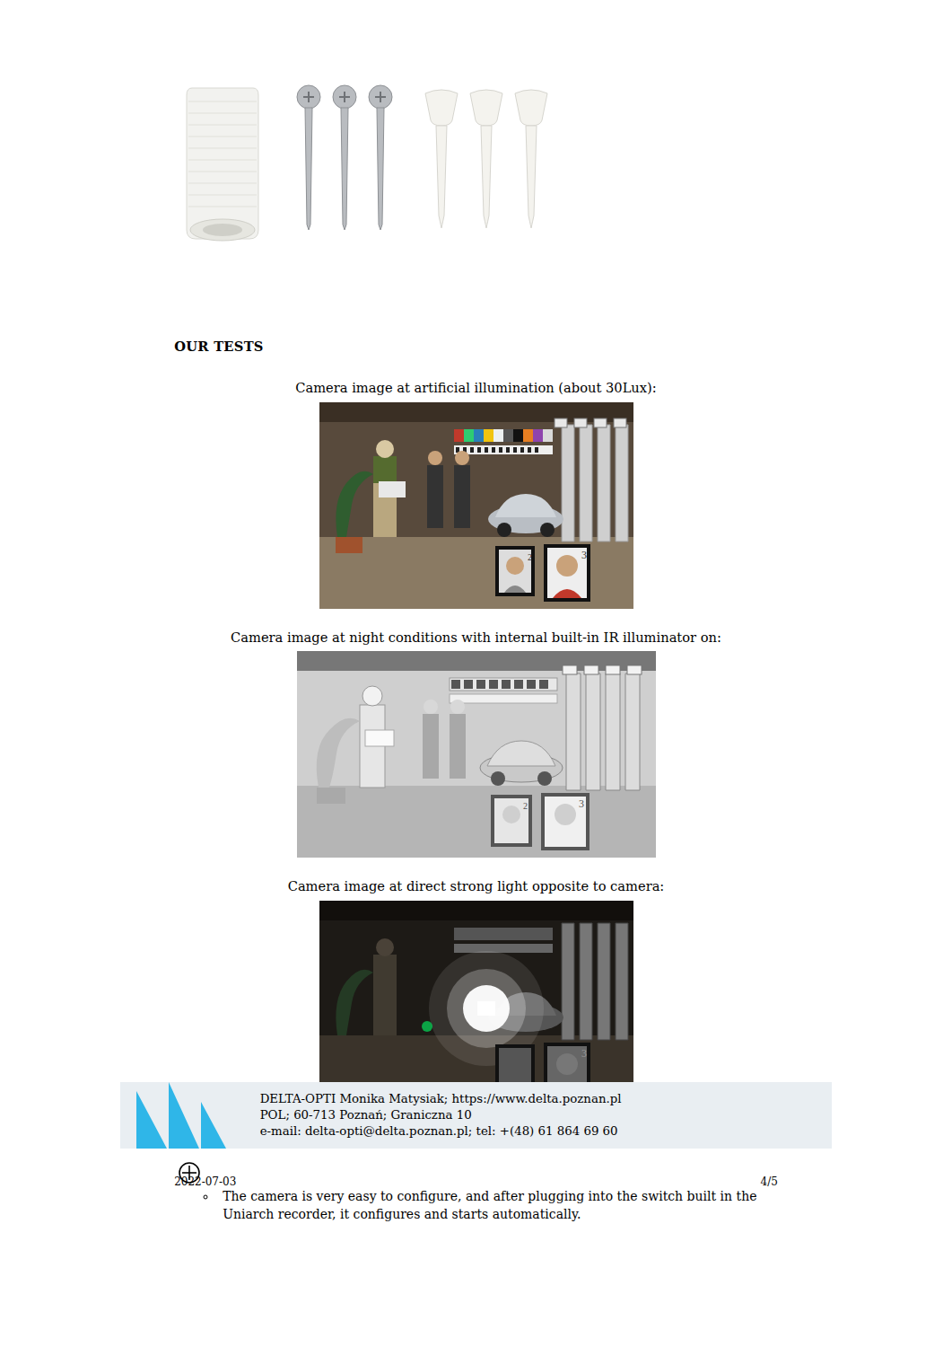OUR TESTS
Camera image at artificial illumination (about 30Lux):
Camera image at night conditions with internal built-in IR illuminator on:
Camera image at direct strong light opposite to camera:
OUR OPINIONS
The camera is very easy to configure, and after plugging into the switch built in the Uniarch recorder, it configures and starts automatically.
DELTA-OPTI Monika Matysiak; https://www.delta.poznan.pl
POL; 60-713 Poznań; Graniczna 10
e-mail: delta-opti@delta.poznan.pl; tel: +(48) 61 864 69 60
2022-07-03 4/5